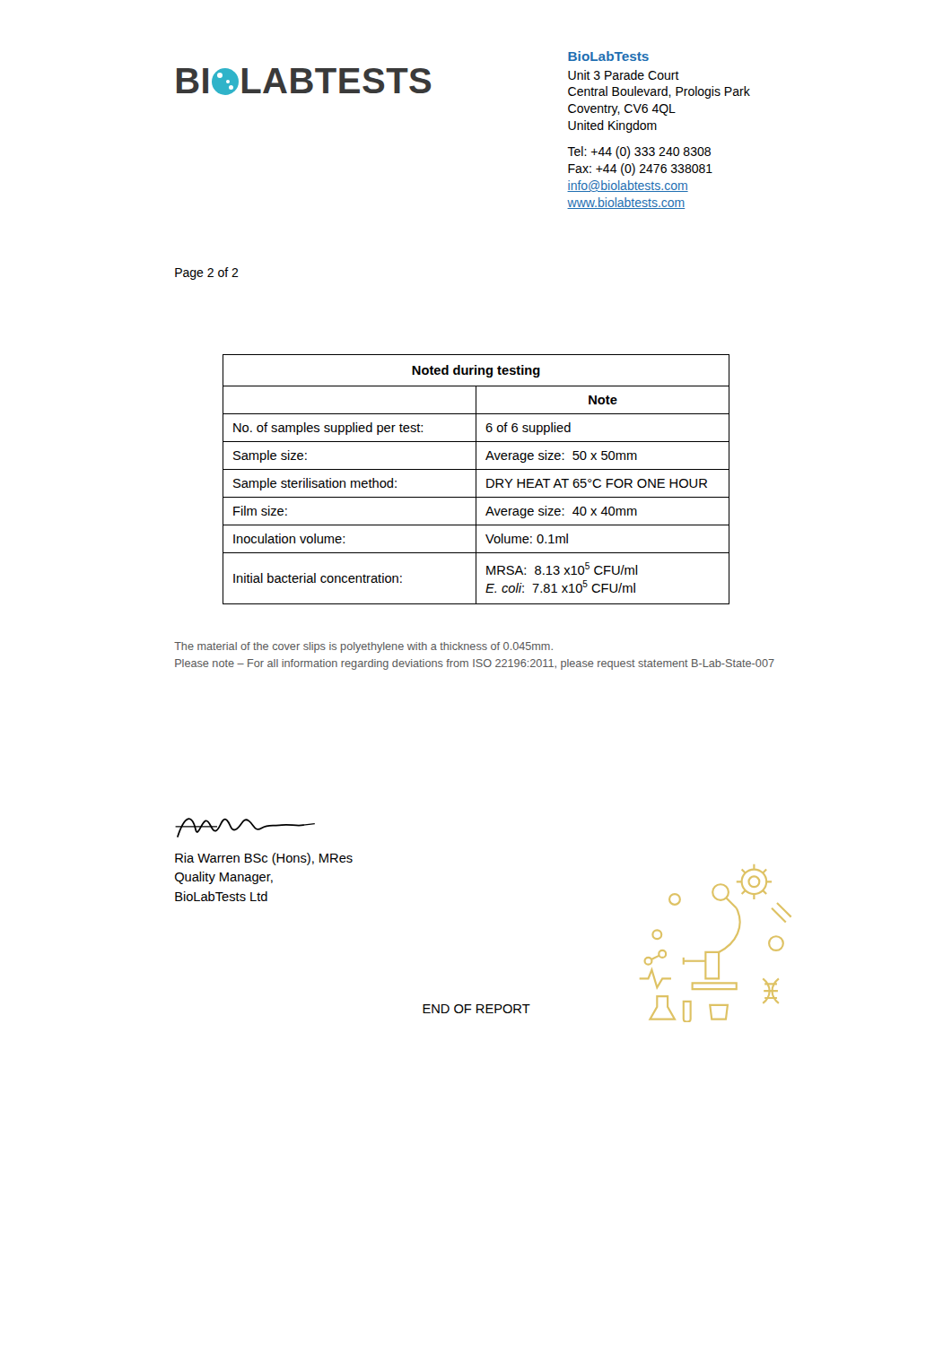BI LABTESTS
BioLabTests
Unit 3 Parade Court
Central Boulevard, Prologis Park
Coventry, CV6 4QL
United Kingdom
Tel: +44 (0) 333 240 8308
Fax: +44 (0) 2476 338081
info@biolabtests.com
www.biolabtests.com
Page 2 of 2
| Noted during testing |
| --- |
| | Note |
| No. of samples supplied per test: | 6 of 6 supplied |
| Sample size: | Average size: 50 x 50mm |
| Sample sterilisation method: | DRY HEAT AT 65°C FOR ONE HOUR |
| Film size: | Average size: 40 x 40mm |
| Inoculation volume: | Volume: 0.1ml |
| Initial bacterial concentration: | MRSA: 8.13 x10 5 CFU/ml E. coli : 7.81 x10 5 CFU/ml |
The material of the cover slips is polyethylene with a thickness of 0.045mm.
Please note – For all information regarding deviations from ISO 22196:2011, please request statement B-Lab-State-007
Ria Warren BSc (Hons), MRes
Quality Manager,
BioLabTests Ltd
END OF REPORT